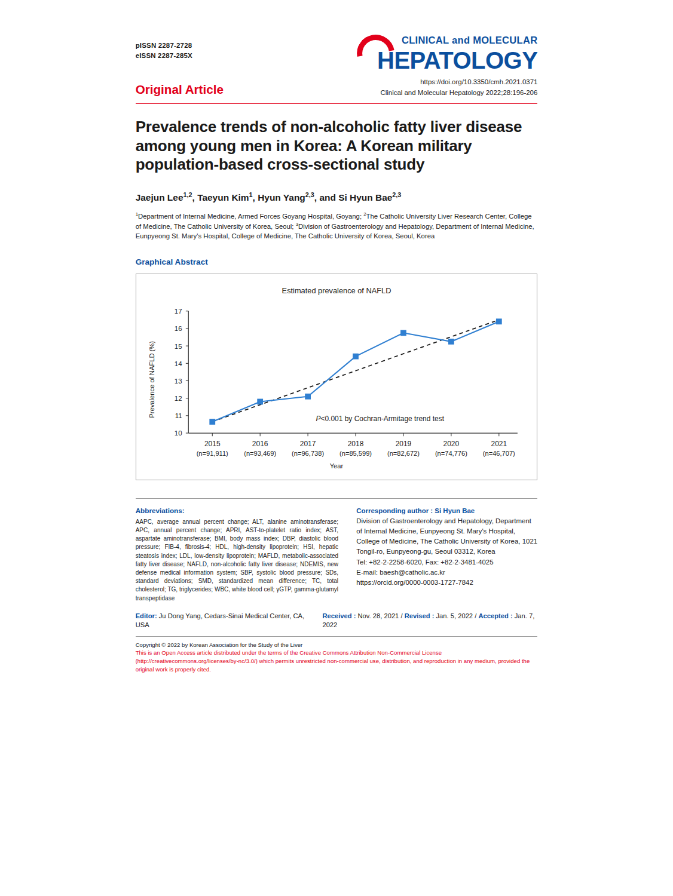pISSN 2287-2728
eISSN 2287-285X
CLINICAL and MOLECULAR
HEPATOLOGY
Original Article
https://doi.org/10.3350/cmh.2021.0371
Clinical and Molecular Hepatology 2022;28:196-206
Prevalence trends of non-alcoholic fatty liver disease among young men in Korea: A Korean military population-based cross-sectional study
Jaejun Lee1,2, Taeyun Kim1, Hyun Yang2,3, and Si Hyun Bae2,3
1Department of Internal Medicine, Armed Forces Goyang Hospital, Goyang; 2The Catholic University Liver Research Center, College of Medicine, The Catholic University of Korea, Seoul; 3Division of Gastroenterology and Hepatology, Department of Internal Medicine, Eunpyeong St. Mary's Hospital, College of Medicine, The Catholic University of Korea, Seoul, Korea
Graphical Abstract
Estimated prevalence of NAFLD
Prevalence of NAFLD (%)
17 16 15 14 13 12 11 10 P<0.001 by Cochran-Armitage trend test 2015 2016 2017 2018 2019 2020 2021 (n=91,911) (n=93,469) (n=96,738) (n=85,599) (n=82,672) (n=74,776) (n=46,707)
Year
Abbreviations:
AAPC, average annual percent change; ALT, alanine aminotransferase; APC, annual percent change; APRI, AST-to-platelet ratio index; AST, aspartate aminotransferase; BMI, body mass index; DBP, diastolic blood pressure; FIB-4, fibrosis-4; HDL, high-density lipoprotein; HSI, hepatic steatosis index; LDL, low-density lipoprotein; MAFLD, metabolic-associated fatty liver disease; NAFLD, non-alcoholic fatty liver disease; NDEMIS, new defense medical information system; SBP, systolic blood pressure; SDs, standard deviations; SMD, standardized mean difference; TC, total cholesterol; TG, triglycerides; WBC, white blood cell; γGTP, gamma-glutamyl transpeptidase
Corresponding author : Si Hyun Bae
Division of Gastroenterology and Hepatology, Department of Internal Medicine, Eunpyeong St. Mary's Hospital, College of Medicine, The Catholic University of Korea, 1021 Tongil-ro, Eunpyeong-gu, Seoul 03312, Korea
Tel: +82-2-2258-6020, Fax: +82-2-3481-4025
E-mail: baesh@catholic.ac.kr
https://orcid.org/0000-0003-1727-7842
Editor: Ju Dong Yang, Cedars-Sinai Medical Center, CA, USA
Received : Nov. 28, 2021 / Revised : Jan. 5, 2022 / Accepted : Jan. 7, 2022
Copyright © 2022 by Korean Association for the Study of the Liver
This is an Open Access article distributed under the terms of the Creative Commons Attribution Non-Commercial License (http://creativecommons.org/licenses/by-nc/3.0/) which permits unrestricted non-commercial use, distribution, and reproduction in any medium, provided the original work is properly cited.